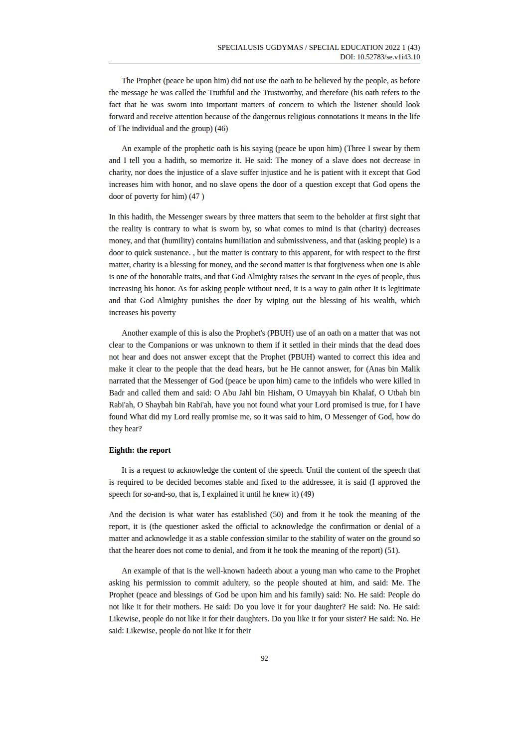SPECIALUSIS UGDYMAS / SPECIAL EDUCATION 2022 1 (43)
DOI: 10.52783/se.v1i43.10
The Prophet (peace be upon him) did not use the oath to be believed by the people, as before the message he was called the Truthful and the Trustworthy, and therefore (his oath refers to the fact that he was sworn into important matters of concern to which the listener should look forward and receive attention because of the dangerous religious connotations it means in the life of The individual and the group) (46)
An example of the prophetic oath is his saying (peace be upon him) (Three I swear by them and I tell you a hadith, so memorize it. He said: The money of a slave does not decrease in charity, nor does the injustice of a slave suffer injustice and he is patient with it except that God increases him with honor, and no slave opens the door of a question except that God opens the door of poverty for him) (47 )
In this hadith, the Messenger swears by three matters that seem to the beholder at first sight that the reality is contrary to what is sworn by, so what comes to mind is that (charity) decreases money, and that (humility) contains humiliation and submissiveness, and that (asking people) is a door to quick sustenance. , but the matter is contrary to this apparent, for with respect to the first matter, charity is a blessing for money, and the second matter is that forgiveness when one is able is one of the honorable traits, and that God Almighty raises the servant in the eyes of people, thus increasing his honor. As for asking people without need, it is a way to gain other It is legitimate and that God Almighty punishes the doer by wiping out the blessing of his wealth, which increases his poverty
Another example of this is also the Prophet's (PBUH) use of an oath on a matter that was not clear to the Companions or was unknown to them if it settled in their minds that the dead does not hear and does not answer except that the Prophet (PBUH) wanted to correct this idea and make it clear to the people that the dead hears, but he He cannot answer, for (Anas bin Malik narrated that the Messenger of God (peace be upon him) came to the infidels who were killed in Badr and called them and said: O Abu Jahl bin Hisham, O Umayyah bin Khalaf, O Utbah bin Rabi'ah, O Shaybah bin Rabi'ah, have you not found what your Lord promised is true, for I have found What did my Lord really promise me, so it was said to him, O Messenger of God, how do they hear?
Eighth: the report
It is a request to acknowledge the content of the speech. Until the content of the speech that is required to be decided becomes stable and fixed to the addressee, it is said (I approved the speech for so-and-so, that is, I explained it until he knew it) (49)
And the decision is what water has established (50) and from it he took the meaning of the report, it is (the questioner asked the official to acknowledge the confirmation or denial of a matter and acknowledge it as a stable confession similar to the stability of water on the ground so that the hearer does not come to denial, and from it he took the meaning of the report) (51).
An example of that is the well-known hadeeth about a young man who came to the Prophet asking his permission to commit adultery, so the people shouted at him, and said: Me. The Prophet (peace and blessings of God be upon him and his family) said: No. He said: People do not like it for their mothers. He said: Do you love it for your daughter? He said: No. He said: Likewise, people do not like it for their daughters. Do you like it for your sister? He said: No. He said: Likewise, people do not like it for their
92